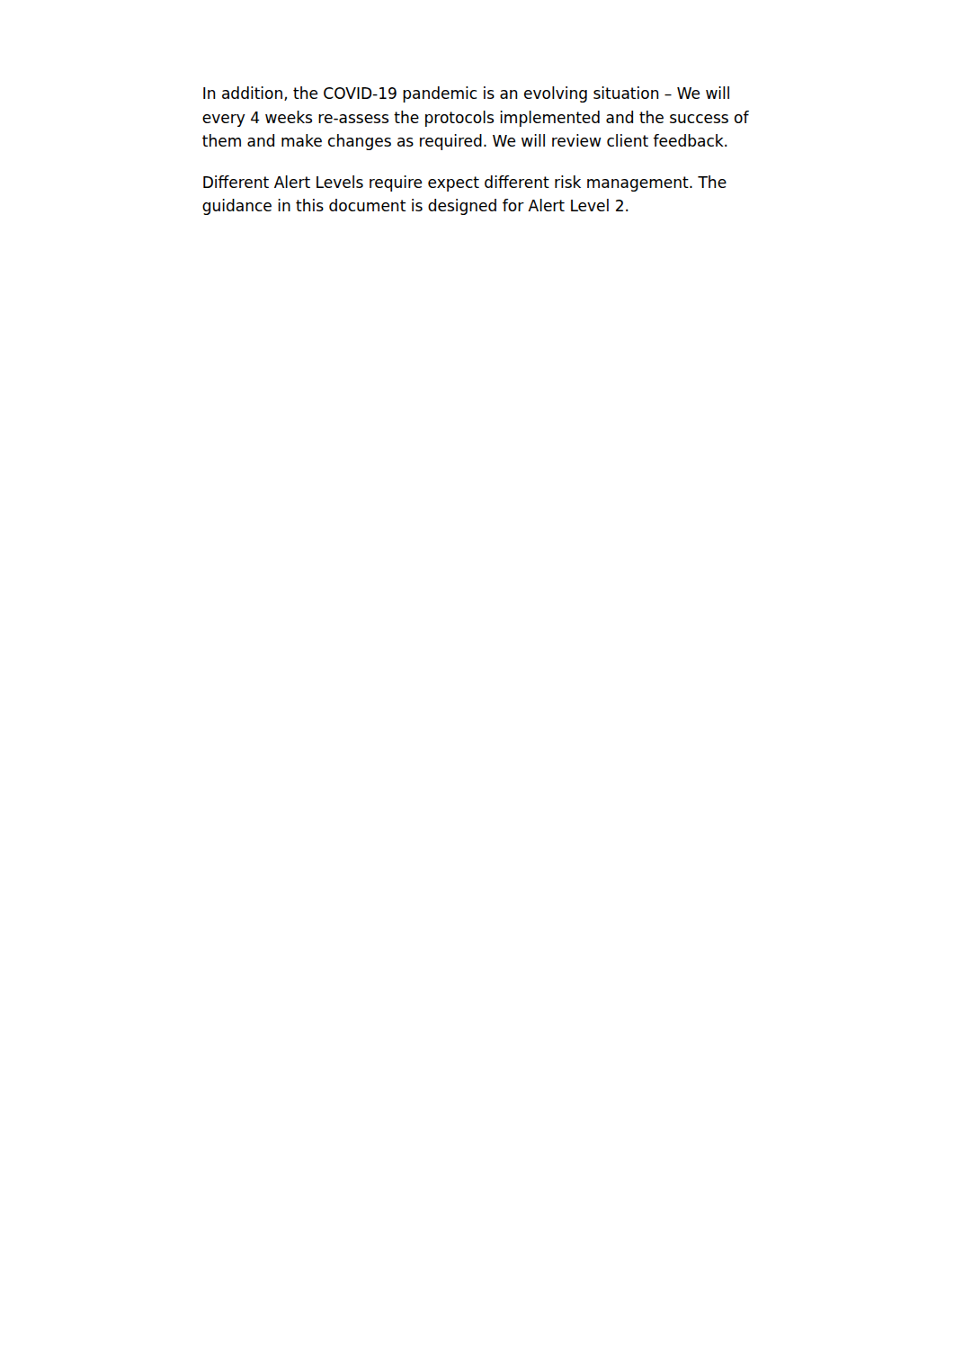In addition, the COVID-19 pandemic is an evolving situation – We will every 4 weeks re-assess the protocols implemented and the success of them and make changes as required. We will review client feedback.
Different Alert Levels require expect different risk management. The guidance in this document is designed for Alert Level 2.